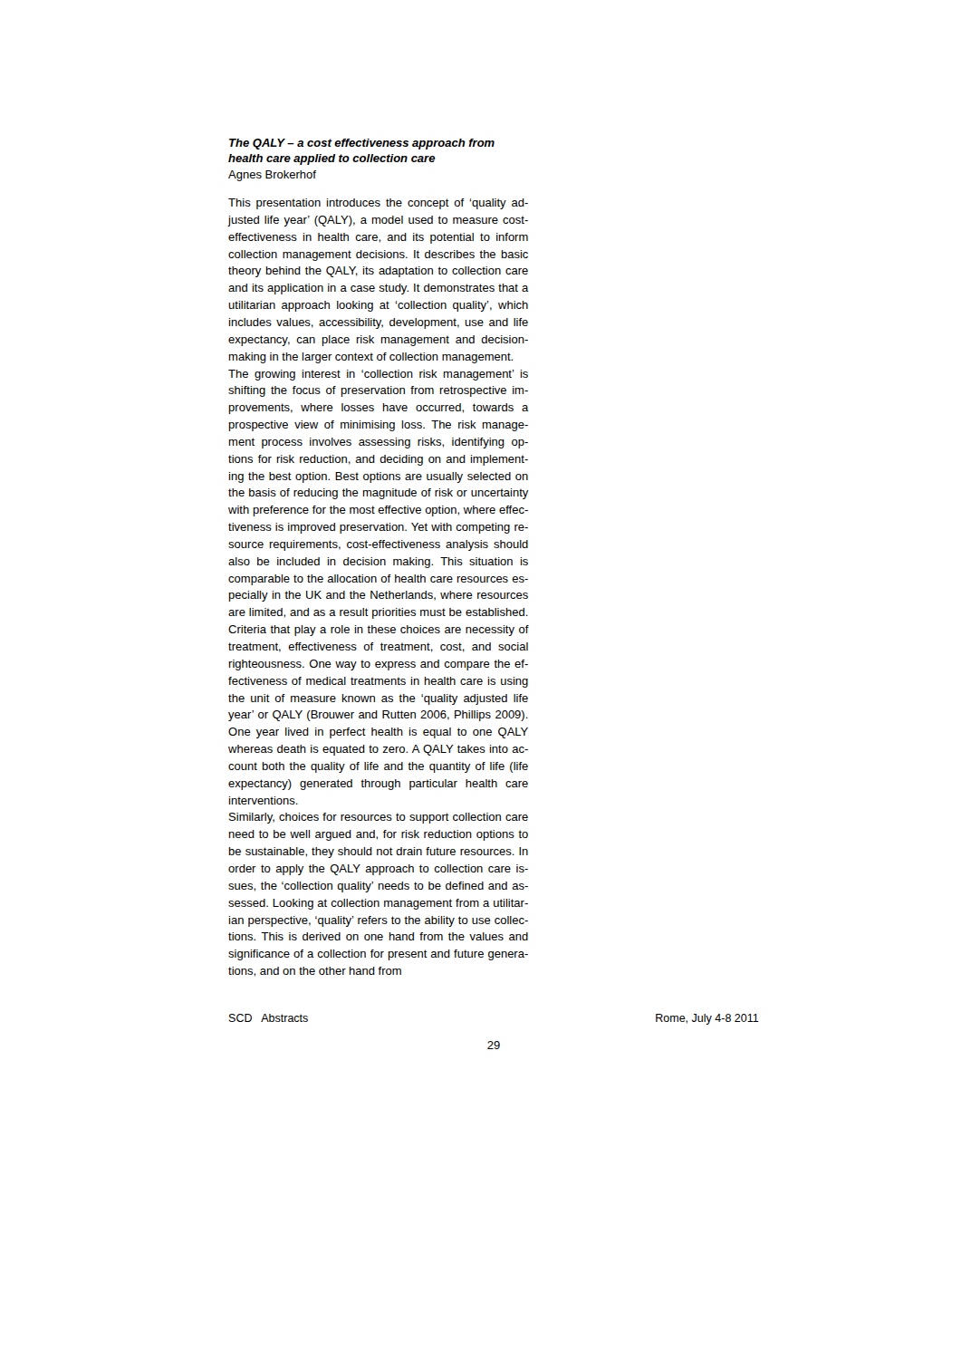The QALY – a cost effectiveness approach from health care applied to collection care
Agnes Brokerhof
This presentation introduces the concept of ‘quality adjusted life year’ (QALY), a model used to measure cost-effectiveness in health care, and its potential to inform collection management decisions. It describes the basic theory behind the QALY, its adaptation to collection care and its application in a case study. It demonstrates that a utilitarian approach looking at ‘collection quality’, which includes values, accessibility, development, use and life expectancy, can place risk management and decision-making in the larger context of collection management.
The growing interest in ‘collection risk management’ is shifting the focus of preservation from retrospective improvements, where losses have occurred, towards a prospective view of minimising loss. The risk management process involves assessing risks, identifying options for risk reduction, and deciding on and implementing the best option. Best options are usually selected on the basis of reducing the magnitude of risk or uncertainty with preference for the most effective option, where effectiveness is improved preservation. Yet with competing resource requirements, cost-effectiveness analysis should also be included in decision making. This situation is comparable to the allocation of health care resources especially in the UK and the Netherlands, where resources are limited, and as a result priorities must be established. Criteria that play a role in these choices are necessity of treatment, effectiveness of treatment, cost, and social righteousness. One way to express and compare the effectiveness of medical treatments in health care is using the unit of measure known as the ‘quality adjusted life year’ or QALY (Brouwer and Rutten 2006, Phillips 2009). One year lived in perfect health is equal to one QALY whereas death is equated to zero. A QALY takes into account both the quality of life and the quantity of life (life expectancy) generated through particular health care interventions.
Similarly, choices for resources to support collection care need to be well argued and, for risk reduction options to be sustainable, they should not drain future resources. In order to apply the QALY approach to collection care issues, the ‘collection quality’ needs to be defined and assessed. Looking at collection management from a utilitarian perspective, ‘quality’ refers to the ability to use collections. This is derived on one hand from the values and significance of a collection for present and future generations, and on the other hand from
SCD Abstracts
Rome, July 4-8 2011
29